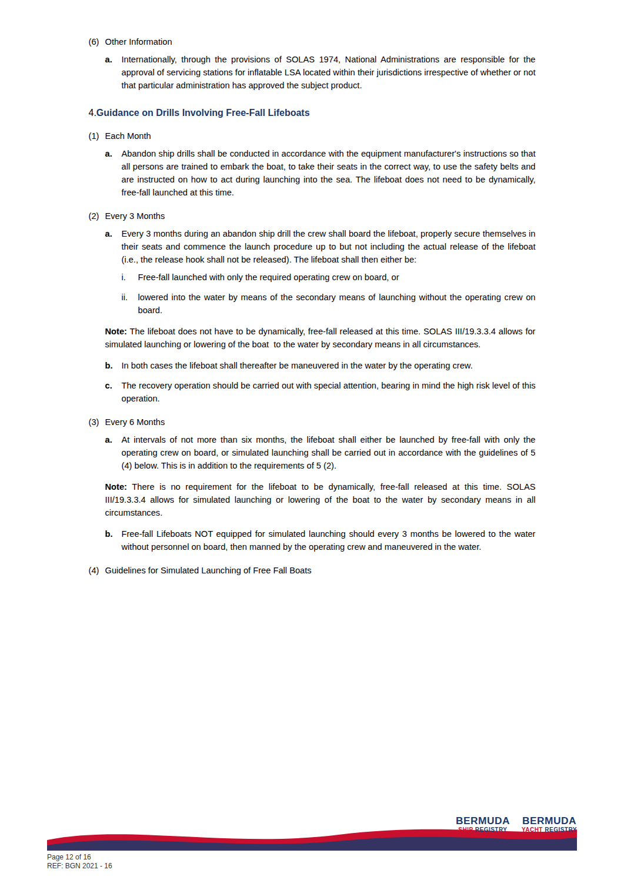(6) Other Information
a. Internationally, through the provisions of SOLAS 1974, National Administrations are responsible for the approval of servicing stations for inflatable LSA located within their jurisdictions irrespective of whether or not that particular administration has approved the subject product.
4. Guidance on Drills Involving Free-Fall Lifeboats
(1) Each Month
a. Abandon ship drills shall be conducted in accordance with the equipment manufacturer's instructions so that all persons are trained to embark the boat, to take their seats in the correct way, to use the safety belts and are instructed on how to act during launching into the sea. The lifeboat does not need to be dynamically, free-fall launched at this time.
(2) Every 3 Months
a. Every 3 months during an abandon ship drill the crew shall board the lifeboat, properly secure themselves in their seats and commence the launch procedure up to but not including the actual release of the lifeboat (i.e., the release hook shall not be released). The lifeboat shall then either be:
i. Free-fall launched with only the required operating crew on board, or
ii. lowered into the water by means of the secondary means of launching without the operating crew on board.
Note: The lifeboat does not have to be dynamically, free-fall released at this time. SOLAS III/19.3.3.4 allows for simulated launching or lowering of the boat to the water by secondary means in all circumstances.
b. In both cases the lifeboat shall thereafter be maneuvered in the water by the operating crew.
c. The recovery operation should be carried out with special attention, bearing in mind the high risk level of this operation.
(3) Every 6 Months
a. At intervals of not more than six months, the lifeboat shall either be launched by free-fall with only the operating crew on board, or simulated launching shall be carried out in accordance with the guidelines of 5 (4) below. This is in addition to the requirements of 5 (2).
Note: There is no requirement for the lifeboat to be dynamically, free-fall released at this time. SOLAS III/19.3.3.4 allows for simulated launching or lowering of the boat to the water by secondary means in all circumstances.
b. Free-fall Lifeboats NOT equipped for simulated launching should every 3 months be lowered to the water without personnel on board, then manned by the operating crew and maneuvered in the water.
(4) Guidelines for Simulated Launching of Free Fall Boats
BERMUDA
SHIP REGISTRY
BERMUDA
YACHT REGISTRY
Page 12 of 16
REF: BGN 2021 - 16